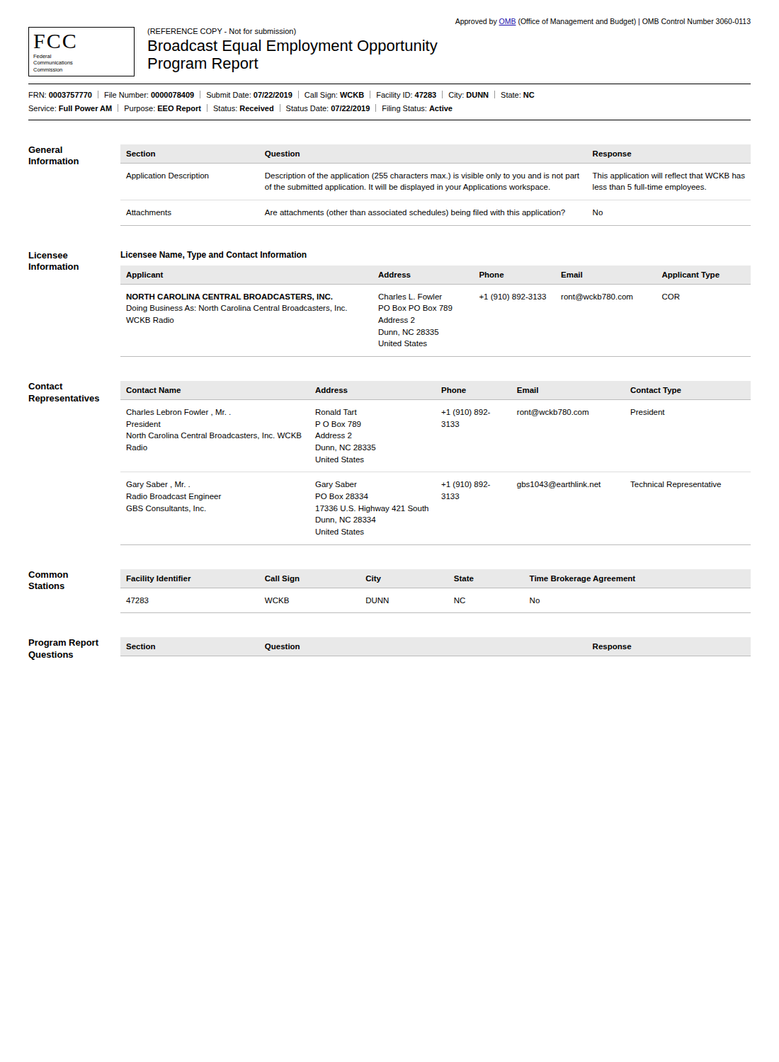Approved by OMB (Office of Management and Budget) | OMB Control Number 3060-0113
FCC
Federal
Communications
Commission
(REFERENCE COPY - Not for submission)
Broadcast Equal Employment OpportunityProgram Report
FRN: 0003757770 File Number: 0000078409 Submit Date: 07/22/2019 Call Sign: WCKB Facility ID: 47283 City: DUNN State: NC
Service: Full Power AM Purpose: EEO Report Status: Received Status Date: 07/22/2019 Filing Status: Active
General
Information
| Section | Question | Response |
| --- | --- | --- |
| Application Description | Description of the application (255 characters max.) is visible only to you and is not part of the submitted application. It will be displayed in your Applications workspace. | This application will reflect that WCKB has less than 5 full-time employees. |
| Attachments | Are attachments (other than associated schedules) being filed with this application? | No |
Licensee
Information
Licensee Name, Type and Contact Information
| Applicant | Address | Phone | Email | Applicant Type |
| --- | --- | --- | --- | --- |
| NORTH CAROLINA CENTRAL BROADCASTERS, INC. Doing Business As: North Carolina Central Broadcasters, Inc. WCKB Radio | Charles L. Fowler PO Box PO Box 789 Address 2 Dunn, NC 28335 United States | +1 (910) 892-3133 | ront@wckb780.com | COR |
Contact
Representatives
| Contact Name | Address | Phone | Email | Contact Type |
| --- | --- | --- | --- | --- |
| Charles Lebron Fowler , Mr. . President North Carolina Central Broadcasters, Inc. WCKB Radio | Ronald Tart P O Box 789 Address 2 Dunn, NC 28335 United States | +1 (910) 892-3133 | ront@wckb780.com | President |
| Gary Saber , Mr. . Radio Broadcast Engineer GBS Consultants, Inc. | Gary Saber PO Box 28334 17336 U.S. Highway 421 South Dunn, NC 28334 United States | +1 (910) 892-3133 | gbs1043@earthlink.net | Technical Representative |
Common
Stations
| Facility Identifier | Call Sign | City | State | Time Brokerage Agreement |
| --- | --- | --- | --- | --- |
| 47283 | WCKB | DUNN | NC | No |
Program Report
Questions
| Section | Question | Response |
| --- | --- | --- |